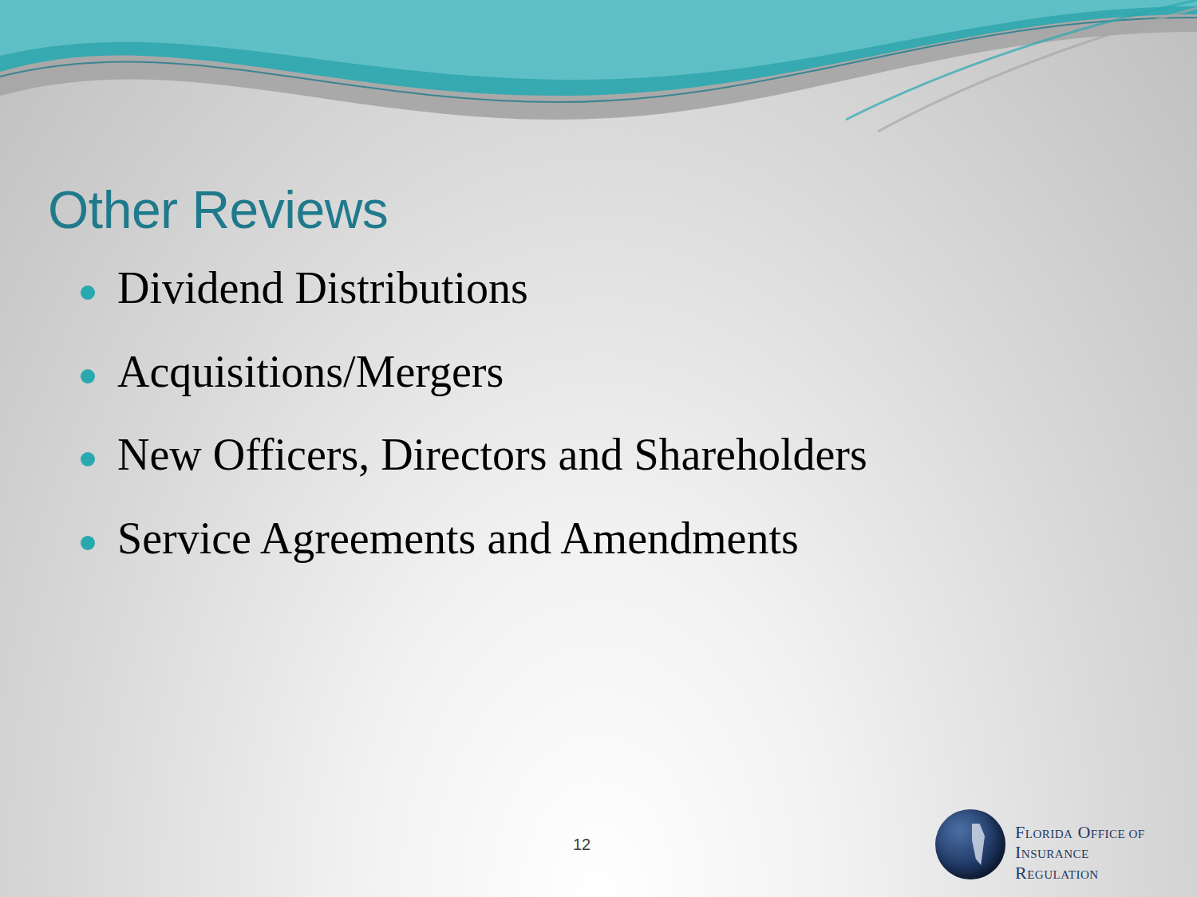Other Reviews
Dividend Distributions
Acquisitions/Mergers
New Officers, Directors and Shareholders
Service Agreements and Amendments
12
FLORIDA OFFICE OF
INSURANCE REGULATION